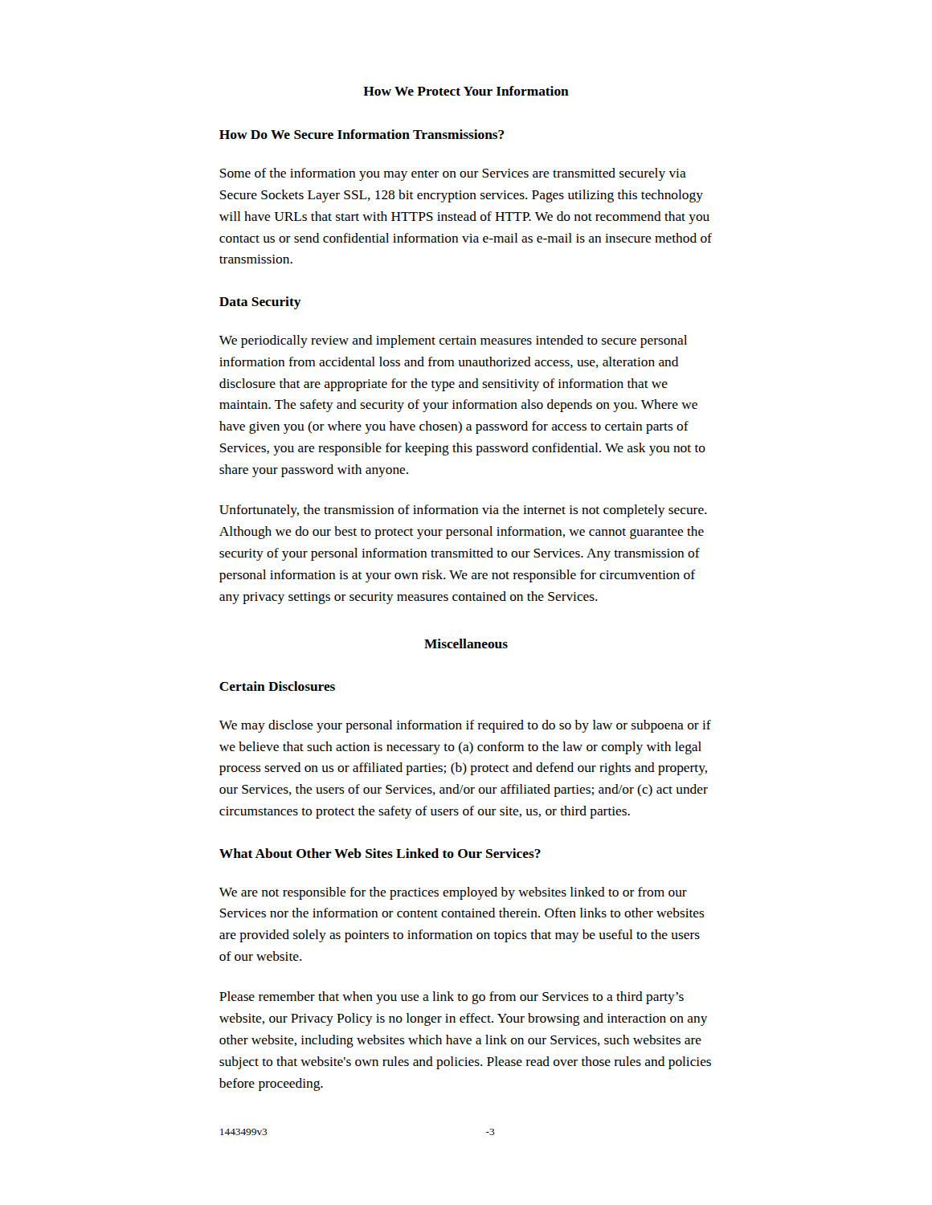How We Protect Your Information
How Do We Secure Information Transmissions?
Some of the information you may enter on our Services are transmitted securely via Secure Sockets Layer SSL, 128 bit encryption services. Pages utilizing this technology will have URLs that start with HTTPS instead of HTTP. We do not recommend that you contact us or send confidential information via e-mail as e-mail is an insecure method of transmission.
Data Security
We periodically review and implement certain measures intended to secure personal information from accidental loss and from unauthorized access, use, alteration and disclosure that are appropriate for the type and sensitivity of information that we maintain. The safety and security of your information also depends on you. Where we have given you (or where you have chosen) a password for access to certain parts of Services, you are responsible for keeping this password confidential. We ask you not to share your password with anyone.
Unfortunately, the transmission of information via the internet is not completely secure. Although we do our best to protect your personal information, we cannot guarantee the security of your personal information transmitted to our Services. Any transmission of personal information is at your own risk. We are not responsible for circumvention of any privacy settings or security measures contained on the Services.
Miscellaneous
Certain Disclosures
We may disclose your personal information if required to do so by law or subpoena or if we believe that such action is necessary to (a) conform to the law or comply with legal process served on us or affiliated parties; (b) protect and defend our rights and property, our Services, the users of our Services, and/or our affiliated parties; and/or (c) act under circumstances to protect the safety of users of our site, us, or third parties.
What About Other Web Sites Linked to Our Services?
We are not responsible for the practices employed by websites linked to or from our Services nor the information or content contained therein. Often links to other websites are provided solely as pointers to information on topics that may be useful to the users of our website.
Please remember that when you use a link to go from our Services to a third party’s website, our Privacy Policy is no longer in effect. Your browsing and interaction on any other website, including websites which have a link on our Services, such websites are subject to that website's own rules and policies. Please read over those rules and policies before proceeding.
1443499v3
-3